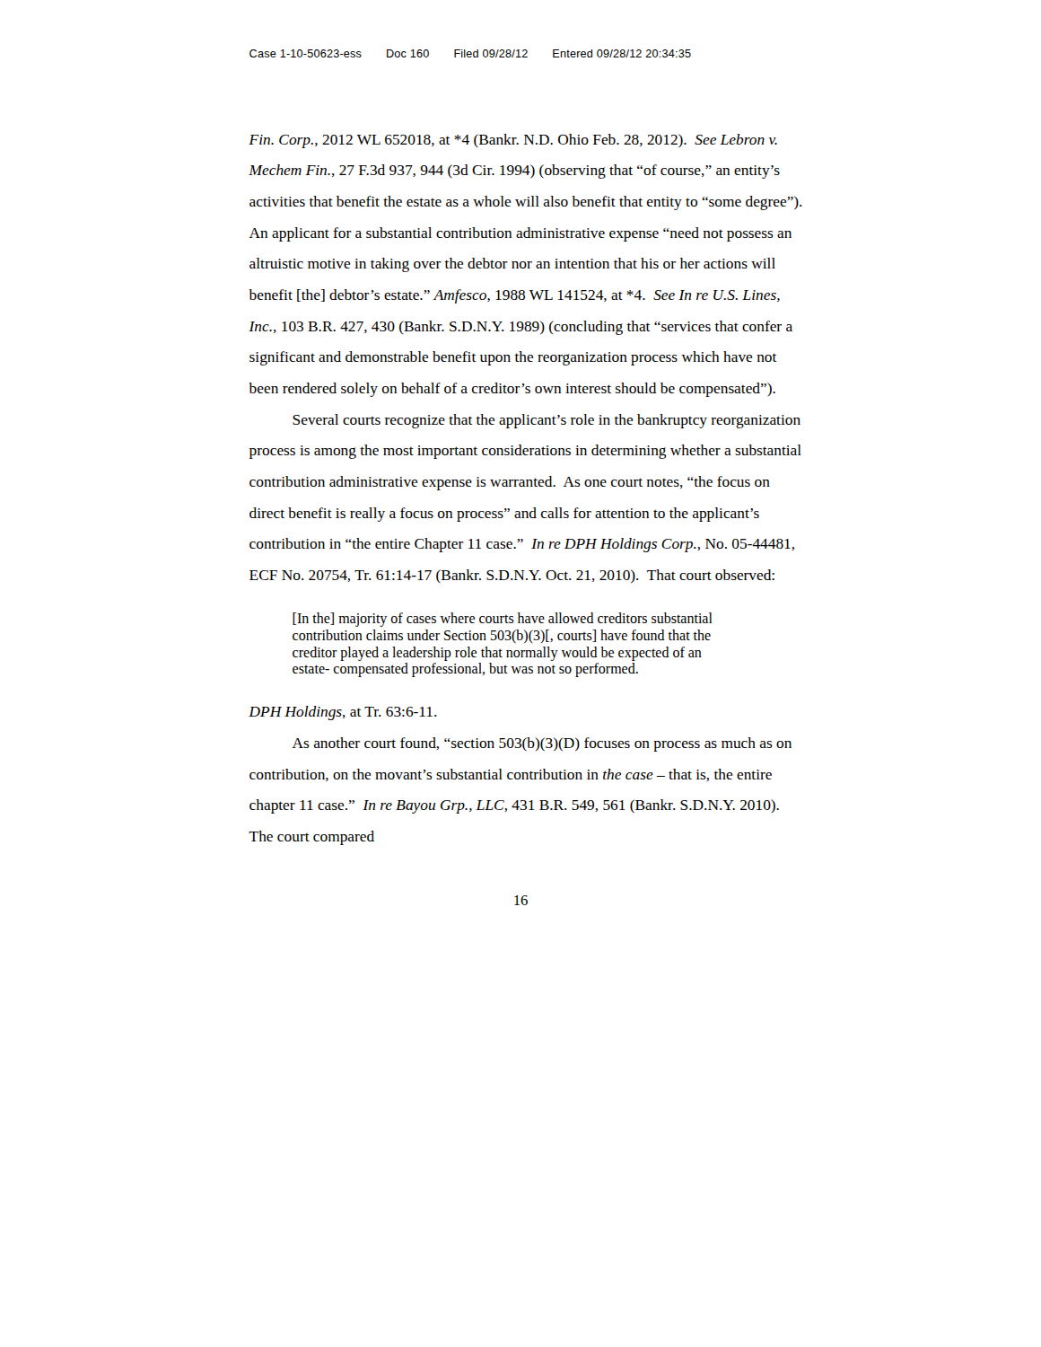Case 1-10-50623-ess Doc 160 Filed 09/28/12 Entered 09/28/12 20:34:35
Fin. Corp., 2012 WL 652018, at *4 (Bankr. N.D. Ohio Feb. 28, 2012). See Lebron v. Mechem Fin., 27 F.3d 937, 944 (3d Cir. 1994) (observing that “of course,” an entity’s activities that benefit the estate as a whole will also benefit that entity to “some degree”). An applicant for a substantial contribution administrative expense “need not possess an altruistic motive in taking over the debtor nor an intention that his or her actions will benefit [the] debtor’s estate.” Amfesco, 1988 WL 141524, at *4. See In re U.S. Lines, Inc., 103 B.R. 427, 430 (Bankr. S.D.N.Y. 1989) (concluding that “services that confer a significant and demonstrable benefit upon the reorganization process which have not been rendered solely on behalf of a creditor’s own interest should be compensated”).
Several courts recognize that the applicant’s role in the bankruptcy reorganization process is among the most important considerations in determining whether a substantial contribution administrative expense is warranted. As one court notes, “the focus on direct benefit is really a focus on process” and calls for attention to the applicant’s contribution in “the entire Chapter 11 case.” In re DPH Holdings Corp., No. 05-44481, ECF No. 20754, Tr. 61:14-17 (Bankr. S.D.N.Y. Oct. 21, 2010). That court observed:
[In the] majority of cases where courts have allowed creditors substantial contribution claims under Section 503(b)(3)[, courts] have found that the creditor played a leadership role that normally would be expected of an estate- compensated professional, but was not so performed.
DPH Holdings, at Tr. 63:6-11.
As another court found, “section 503(b)(3)(D) focuses on process as much as on contribution, on the movant’s substantial contribution in the case – that is, the entire chapter 11 case.” In re Bayou Grp., LLC, 431 B.R. 549, 561 (Bankr. S.D.N.Y. 2010). The court compared
16